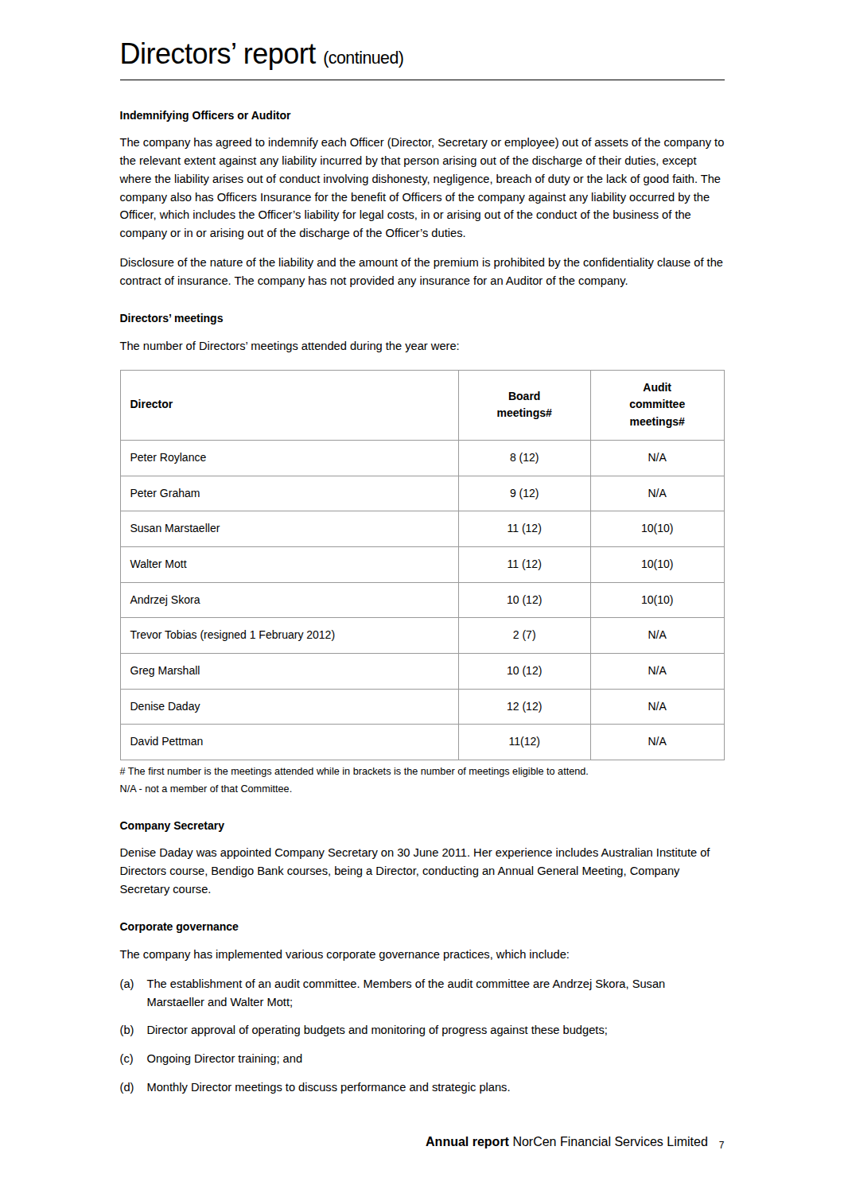Directors’ report (continued)
Indemnifying Officers or Auditor
The company has agreed to indemnify each Officer (Director, Secretary or employee) out of assets of the company to the relevant extent against any liability incurred by that person arising out of the discharge of their duties, except where the liability arises out of conduct involving dishonesty, negligence, breach of duty or the lack of good faith. The company also has Officers Insurance for the benefit of Officers of the company against any liability occurred by the Officer, which includes the Officer’s liability for legal costs, in or arising out of the conduct of the business of the company or in or arising out of the discharge of the Officer’s duties.
Disclosure of the nature of the liability and the amount of the premium is prohibited by the confidentiality clause of the contract of insurance. The company has not provided any insurance for an Auditor of the company.
Directors’ meetings
The number of Directors’ meetings attended during the year were:
| Director | Board meetings# | Audit committee meetings# |
| --- | --- | --- |
| Peter Roylance | 8 (12) | N/A |
| Peter Graham | 9 (12) | N/A |
| Susan Marstaeller | 11 (12) | 10(10) |
| Walter Mott | 11 (12) | 10(10) |
| Andrzej Skora | 10 (12) | 10(10) |
| Trevor Tobias (resigned 1 February 2012) | 2 (7) | N/A |
| Greg Marshall | 10 (12) | N/A |
| Denise Daday | 12 (12) | N/A |
| David Pettman | 11(12) | N/A |
# The first number is the meetings attended while in brackets is the number of meetings eligible to attend.
N/A - not a member of that Committee.
Company Secretary
Denise Daday was appointed Company Secretary on 30 June 2011. Her experience includes Australian Institute of Directors course, Bendigo Bank courses, being a Director, conducting an Annual General Meeting, Company Secretary course.
Corporate governance
The company has implemented various corporate governance practices, which include:
(a) The establishment of an audit committee. Members of the audit committee are Andrzej Skora, Susan Marstaeller and Walter Mott;
(b) Director approval of operating budgets and monitoring of progress against these budgets;
(c) Ongoing Director training; and
(d) Monthly Director meetings to discuss performance and strategic plans.
Annual report NorCen Financial Services Limited7